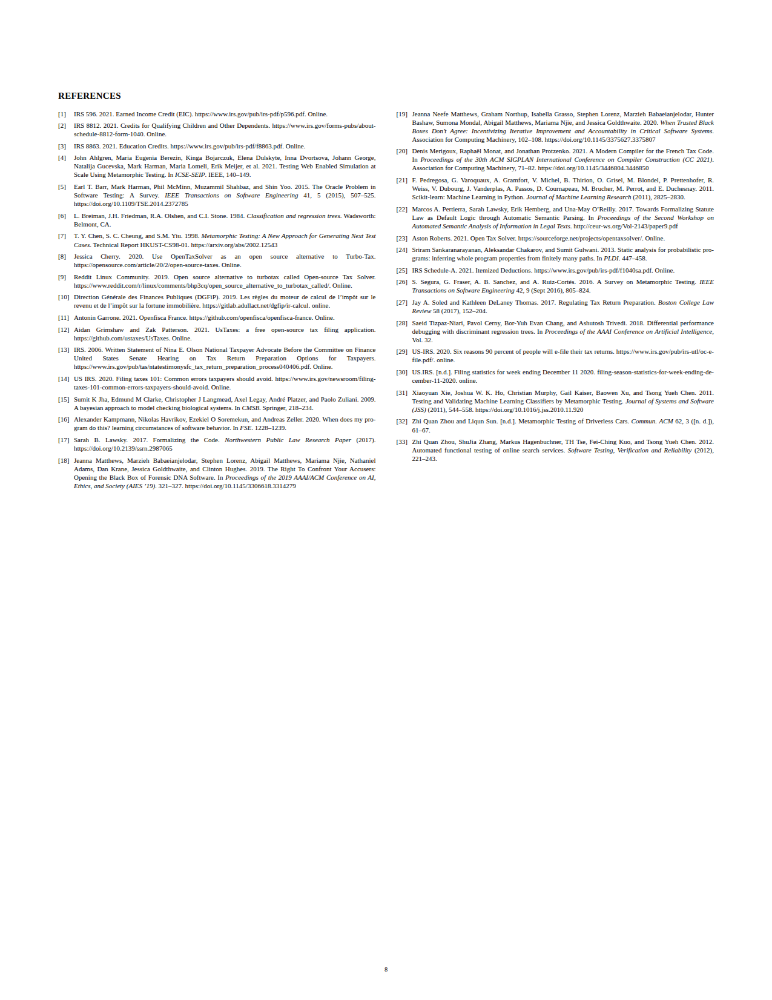REFERENCES
IRS 596. 2021. Earned Income Credit (EIC). https://www.irs.gov/pub/irs-pdf/p596.pdf. Online.
IRS 8812. 2021. Credits for Qualifying Children and Other Dependents. https://www.irs.gov/forms-pubs/about-schedule-8812-form-1040. Online.
IRS 8863. 2021. Education Credits. https://www.irs.gov/pub/irs-pdf/f8863.pdf. Online.
John Ahlgren, Maria Eugenia Berezin, Kinga Bojarczuk, Elena Dulskyte, Inna Dvortsova, Johann George, Natalija Gucevska, Mark Harman, Maria Lomeli, Erik Meijer, et al. 2021. Testing Web Enabled Simulation at Scale Using Metamorphic Testing. In ICSE-SEIP. IEEE, 140–149.
Earl T. Barr, Mark Harman, Phil McMinn, Muzammil Shahbaz, and Shin Yoo. 2015. The Oracle Problem in Software Testing: A Survey. IEEE Transactions on Software Engineering 41, 5 (2015), 507–525. https://doi.org/10.1109/TSE.2014.2372785
L. Breiman, J.H. Friedman, R.A. Olshen, and C.I. Stone. 1984. Classification and regression trees. Wadsworth: Belmont, CA.
T. Y. Chen, S. C. Cheung, and S.M. Yiu. 1998. Metamorphic Testing: A New Approach for Generating Next Test Cases. Technical Report HKUST-CS98-01. https://arxiv.org/abs/2002.12543
Jessica Cherry. 2020. Use OpenTaxSolver as an open source alternative to Turbo-Tax. https://opensource.com/article/20/2/open-source-taxes. Online.
Reddit Linux Community. 2019. Open source alternative to turbotax called Open-source Tax Solver. https://www.reddit.com/r/linux/comments/bhp3cq/open_source_alternative_to_turbotax_called/. Online.
Direction Générale des Finances Publiques (DGFiP). 2019. Les règles du moteur de calcul de l’impôt sur le revenu et de l’impôt sur la fortune immobilière. https://gitlab.adullact.net/dgfip/ir-calcul. online.
Antonin Garrone. 2021. Openfisca France. https://github.com/openfisca/openfisca-france. Online.
Aidan Grimshaw and Zak Patterson. 2021. UsTaxes: a free open-source tax filing application. https://github.com/ustaxes/UsTaxes. Online.
IRS. 2006. Written Statement of Nina E. Olson National Taxpayer Advocate Before the Committee on Finance United States Senate Hearing on Tax Return Preparation Options for Taxpayers. https://www.irs.gov/pub/tas/ntatestimonysfc_tax_return_preparation_process040406.pdf. Online.
US IRS. 2020. Filing taxes 101: Common errors taxpayers should avoid. https://www.irs.gov/newsroom/filing-taxes-101-common-errors-taxpayers-should-avoid. Online.
Sumit K Jha, Edmund M Clarke, Christopher J Langmead, Axel Legay, André Platzer, and Paolo Zuliani. 2009. A bayesian approach to model checking biological systems. In CMSB. Springer, 218–234.
Alexander Kampmann, Nikolas Havrikov, Ezekiel O Soremekun, and Andreas Zeller. 2020. When does my program do this? learning circumstances of software behavior. In FSE. 1228–1239.
Sarah B. Lawsky. 2017. Formalizing the Code. Northwestern Public Law Research Paper (2017). https://doi.org/10.2139/ssrn.2987065
Jeanna Matthews, Marzieh Babaeianjelodar, Stephen Lorenz, Abigail Matthews, Mariama Njie, Nathaniel Adams, Dan Krane, Jessica Goldthwaite, and Clinton Hughes. 2019. The Right To Confront Your Accusers: Opening the Black Box of Forensic DNA Software. In Proceedings of the 2019 AAAI/ACM Conference on AI, Ethics, and Society (AIES ’19). 321–327. https://doi.org/10.1145/3306618.3314279
Jeanna Neefe Matthews, Graham Northup, Isabella Grasso, Stephen Lorenz, Marzieh Babaeianjelodar, Hunter Bashaw, Sumona Mondal, Abigail Matthews, Mariama Njie, and Jessica Goldthwaite. 2020. When Trusted Black Boxes Don’t Agree: Incentivizing Iterative Improvement and Accountability in Critical Software Systems. Association for Computing Machinery, 102–108. https://doi.org/10.1145/3375627.3375807
Denis Merigoux, Raphaël Monat, and Jonathan Protzenko. 2021. A Modern Compiler for the French Tax Code. In Proceedings of the 30th ACM SIGPLAN International Conference on Compiler Construction (CC 2021). Association for Computing Machinery, 71–82. https://doi.org/10.1145/3446804.3446850
F. Pedregosa, G. Varoquaux, A. Gramfort, V. Michel, B. Thirion, O. Grisel, M. Blondel, P. Prettenhofer, R. Weiss, V. Dubourg, J. Vanderplas, A. Passos, D. Cournapeau, M. Brucher, M. Perrot, and E. Duchesnay. 2011. Scikit-learn: Machine Learning in Python. Journal of Machine Learning Research (2011), 2825–2830.
Marcos A. Pertierra, Sarah Lawsky, Erik Hemberg, and Una-May O’Reilly. 2017. Towards Formalizing Statute Law as Default Logic through Automatic Semantic Parsing. In Proceedings of the Second Workshop on Automated Semantic Analysis of Information in Legal Texts. http://ceur-ws.org/Vol-2143/paper9.pdf
Aston Roberts. 2021. Open Tax Solver. https://sourceforge.net/projects/opentaxsolver/. Online.
Sriram Sankaranarayanan, Aleksandar Chakarov, and Sumit Gulwani. 2013. Static analysis for probabilistic programs: inferring whole program properties from finitely many paths. In PLDI. 447–458.
IRS Schedule-A. 2021. Itemized Deductions. https://www.irs.gov/pub/irs-pdf/f1040sa.pdf. Online.
S. Segura, G. Fraser, A. B. Sanchez, and A. Ruiz-Cortés. 2016. A Survey on Metamorphic Testing. IEEE Transactions on Software Engineering 42, 9 (Sept 2016), 805–824.
Jay A. Soled and Kathleen DeLaney Thomas. 2017. Regulating Tax Return Preparation. Boston College Law Review 58 (2017), 152–204.
Saeid Tizpaz-Niari, Pavol Cerny, Bor-Yuh Evan Chang, and Ashutosh Trivedi. 2018. Differential performance debugging with discriminant regression trees. In Proceedings of the AAAI Conference on Artificial Intelligence, Vol. 32.
US-IRS. 2020. Six reasons 90 percent of people will e-file their tax returns. https://www.irs.gov/pub/irs-utl/oc-e-file.pdf/. online.
US.IRS. [n.d.]. Filing statistics for week ending December 11 2020. filing-season-statistics-for-week-ending-december-11-2020. online.
Xiaoyuan Xie, Joshua W. K. Ho, Christian Murphy, Gail Kaiser, Baowen Xu, and Tsong Yueh Chen. 2011. Testing and Validating Machine Learning Classifiers by Metamorphic Testing. Journal of Systems and Software (JSS) (2011), 544–558. https://doi.org/10.1016/j.jss.2010.11.920
Zhi Quan Zhou and Liqun Sun. [n.d.]. Metamorphic Testing of Driverless Cars. Commun. ACM 62, 3 ([n. d.]), 61–67.
Zhi Quan Zhou, ShuJia Zhang, Markus Hagenbuchner, TH Tse, Fei-Ching Kuo, and Tsong Yueh Chen. 2012. Automated functional testing of online search services. Software Testing, Verification and Reliability (2012), 221–243.
8